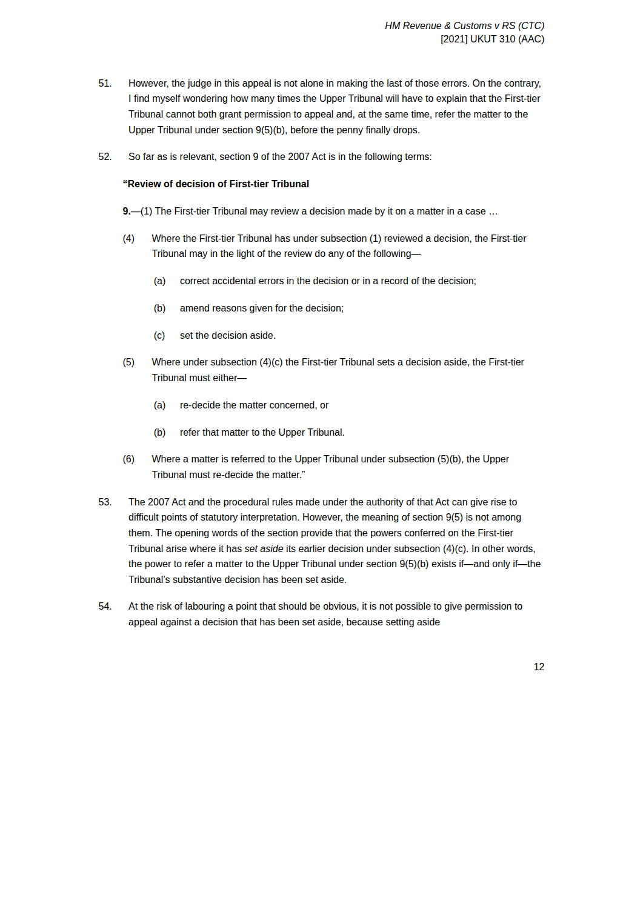HM Revenue & Customs v RS (CTC)
[2021] UKUT 310 (AAC)
51.
However, the judge in this appeal is not alone in making the last of those errors. On the contrary, I find myself wondering how many times the Upper Tribunal will have to explain that the First-tier Tribunal cannot both grant permission to appeal and, at the same time, refer the matter to the Upper Tribunal under section 9(5)(b), before the penny finally drops.
52.
So far as is relevant, section 9 of the 2007 Act is in the following terms:
“Review of decision of First-tier Tribunal
9.—(1) The First-tier Tribunal may review a decision made by it on a matter in a case …
(4)
Where the First-tier Tribunal has under subsection (1) reviewed a decision, the First-tier Tribunal may in the light of the review do any of the following—
(a) correct accidental errors in the decision or in a record of the decision;
(b) amend reasons given for the decision;
(c) set the decision aside.
(5)
Where under subsection (4)(c) the First-tier Tribunal sets a decision aside, the First-tier Tribunal must either—
(a) re-decide the matter concerned, or
(b) refer that matter to the Upper Tribunal.
(6)
Where a matter is referred to the Upper Tribunal under subsection (5)(b), the Upper Tribunal must re-decide the matter.”
53.
The 2007 Act and the procedural rules made under the authority of that Act can give rise to difficult points of statutory interpretation. However, the meaning of section 9(5) is not among them. The opening words of the section provide that the powers conferred on the First-tier Tribunal arise where it has set aside its earlier decision under subsection (4)(c). In other words, the power to refer a matter to the Upper Tribunal under section 9(5)(b) exists if—and only if—the Tribunal’s substantive decision has been set aside.
54.
At the risk of labouring a point that should be obvious, it is not possible to give permission to appeal against a decision that has been set aside, because setting aside
12